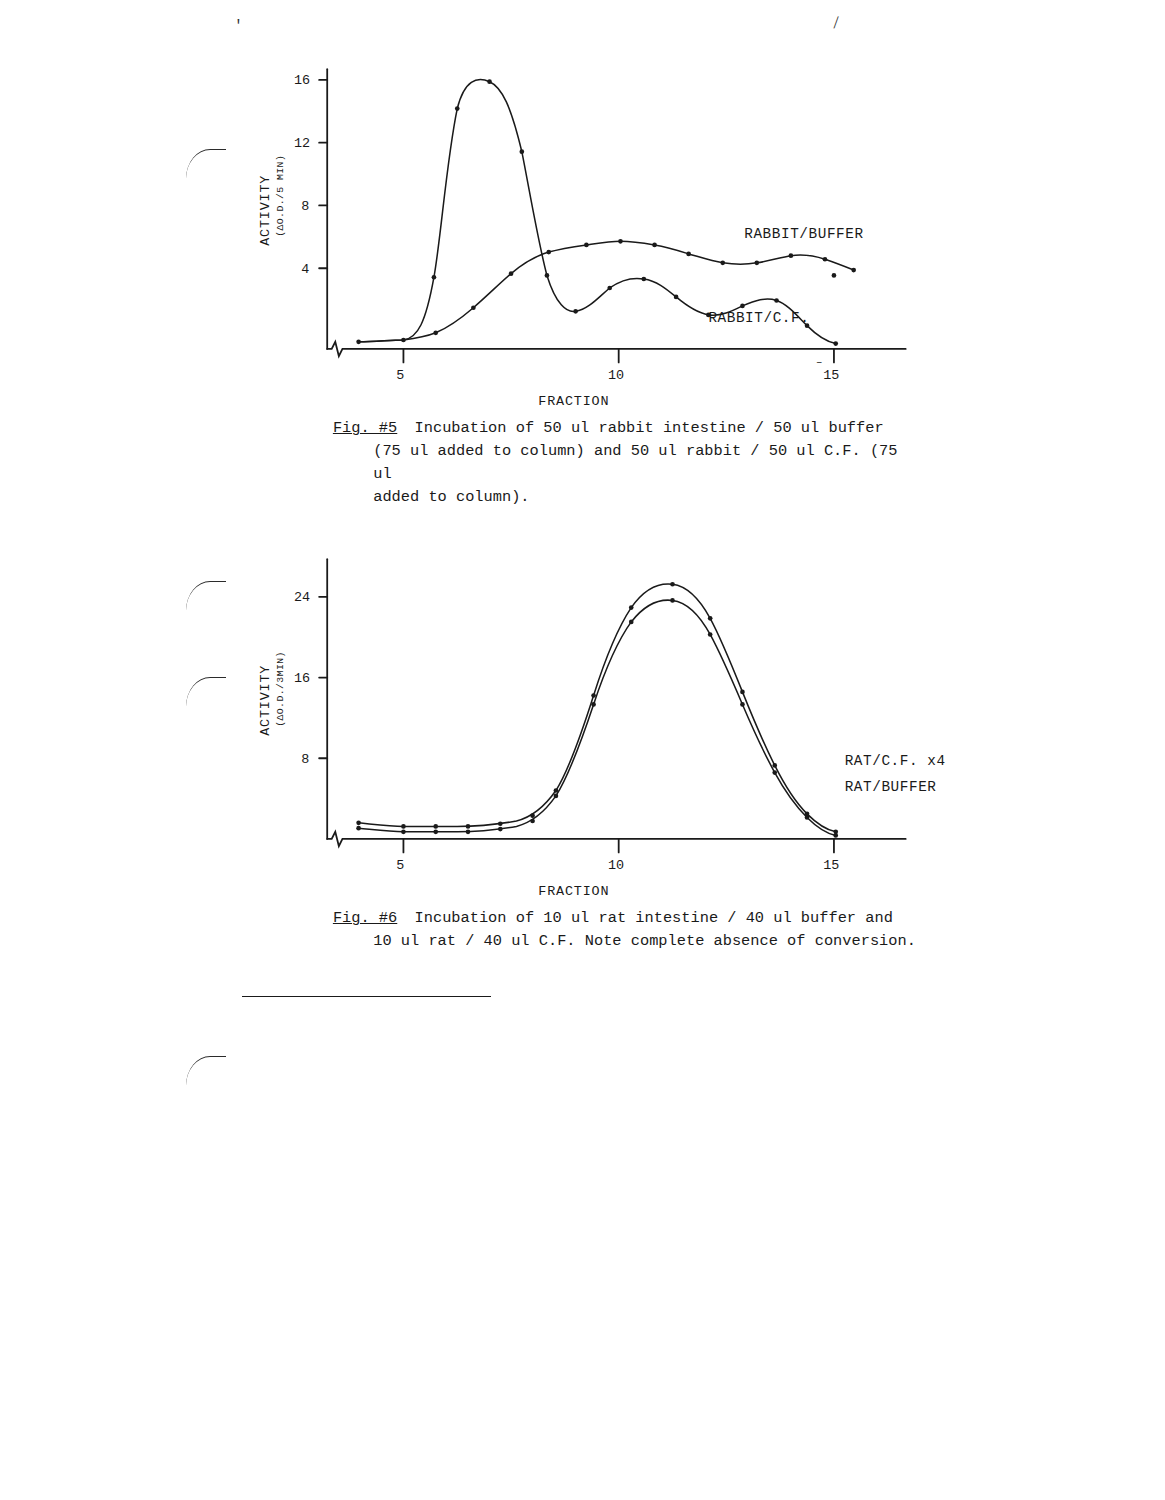' ⁄
Figure 5 chromatogram Activity (change in optical density per 5 minutes) versus fraction number for rabbit intestine incubated with buffer and with C.F. The rabbit/buffer trace shows a broad late peak near fraction 10 to 11; the rabbit/C.F. trace shows a tall early peak near fraction 6 to 7 and a declining tail. 16 12 8 4 5 10 15 – ACTIVITY (ΔO.D./5 MIN) FRACTION RABBIT/BUFFER RABBIT/C.F.
Fig. #5 Incubation of 50 ul rabbit intestine / 50 ul buffer (75 ul added to column) and 50 ul rabbit / 50 ul C.F. (75 ul added to column).
Figure 6 chromatogram Activity (change in optical density per 3 minutes) versus fraction number for rat intestine incubated with buffer and with C.F. times four. Both traces are flat through fraction 8 and rise to a single coincident peak near fraction 11 to 12, indicating no conversion. 24 16 8 5 10 15 ACTIVITY (ΔO.D./3MIN) FRACTION RAT/C.F. x4 RAT/BUFFER
Fig. #6 Incubation of 10 ul rat intestine / 40 ul buffer and 10 ul rat / 40 ul C.F. Note complete absence of conversion.